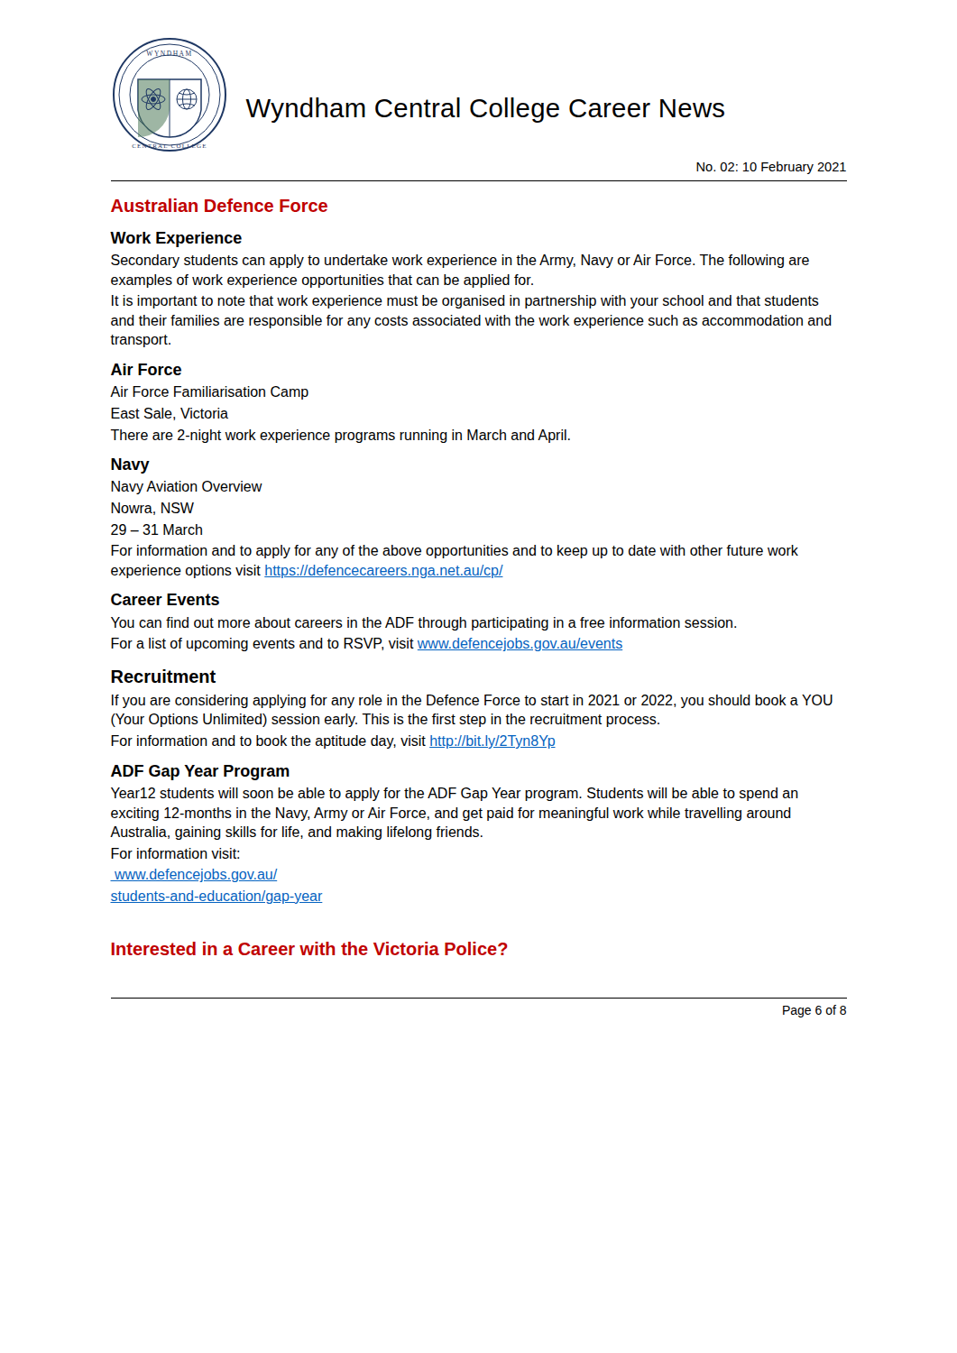WYNDHAM CENTRAL COLLEGE
Wyndham Central College Career News
No. 02: 10 February 2021
Australian Defence Force
Work Experience
Secondary students can apply to undertake work experience in the Army, Navy or Air Force. The following are examples of work experience opportunities that can be applied for.
It is important to note that work experience must be organised in partnership with your school and that students and their families are responsible for any costs associated with the work experience such as accommodation and transport.
Air Force
Air Force Familiarisation Camp
East Sale, Victoria
There are 2-night work experience programs running in March and April.
Navy
Navy Aviation Overview
Nowra, NSW
29 – 31 March
For information and to apply for any of the above opportunities and to keep up to date with other future work experience options visit https://defencecareers.nga.net.au/cp/
Career Events
You can find out more about careers in the ADF through participating in a free information session.
For a list of upcoming events and to RSVP, visit www.defencejobs.gov.au/events
Recruitment
If you are considering applying for any role in the Defence Force to start in 2021 or 2022, you should book a YOU (Your Options Unlimited) session early. This is the first step in the recruitment process.
For information and to book the aptitude day, visit http://bit.ly/2Tyn8Yp
ADF Gap Year Program
Year12 students will soon be able to apply for the ADF Gap Year program. Students will be able to spend an exciting 12-months in the Navy, Army or Air Force, and get paid for meaningful work while travelling around Australia, gaining skills for life, and making lifelong friends.
For information visit:
www.defencejobs.gov.au/
students-and-education/gap-year
Interested in a Career with the Victoria Police?
Page 6 of 8